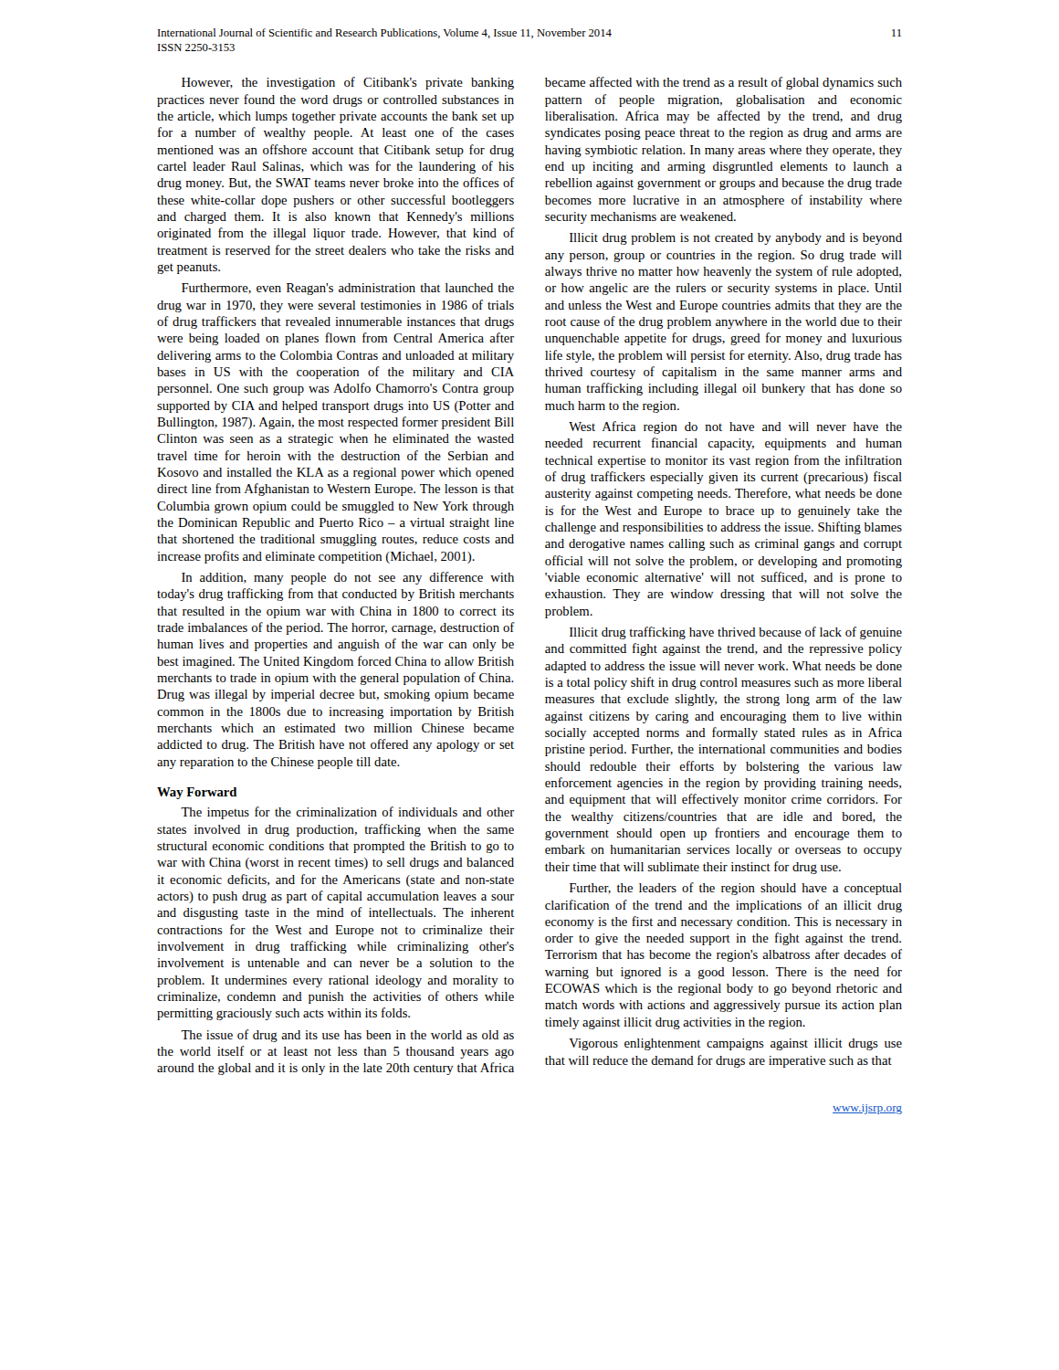International Journal of Scientific and Research Publications, Volume 4, Issue 11, November 2014
ISSN 2250-3153
11
However, the investigation of Citibank's private banking practices never found the word drugs or controlled substances in the article, which lumps together private accounts the bank set up for a number of wealthy people. At least one of the cases mentioned was an offshore account that Citibank setup for drug cartel leader Raul Salinas, which was for the laundering of his drug money. But, the SWAT teams never broke into the offices of these white-collar dope pushers or other successful bootleggers and charged them. It is also known that Kennedy's millions originated from the illegal liquor trade. However, that kind of treatment is reserved for the street dealers who take the risks and get peanuts.
Furthermore, even Reagan's administration that launched the drug war in 1970, they were several testimonies in 1986 of trials of drug traffickers that revealed innumerable instances that drugs were being loaded on planes flown from Central America after delivering arms to the Colombia Contras and unloaded at military bases in US with the cooperation of the military and CIA personnel. One such group was Adolfo Chamorro's Contra group supported by CIA and helped transport drugs into US (Potter and Bullington, 1987). Again, the most respected former president Bill Clinton was seen as a strategic when he eliminated the wasted travel time for heroin with the destruction of the Serbian and Kosovo and installed the KLA as a regional power which opened direct line from Afghanistan to Western Europe. The lesson is that Columbia grown opium could be smuggled to New York through the Dominican Republic and Puerto Rico – a virtual straight line that shortened the traditional smuggling routes, reduce costs and increase profits and eliminate competition (Michael, 2001).
In addition, many people do not see any difference with today's drug trafficking from that conducted by British merchants that resulted in the opium war with China in 1800 to correct its trade imbalances of the period. The horror, carnage, destruction of human lives and properties and anguish of the war can only be best imagined. The United Kingdom forced China to allow British merchants to trade in opium with the general population of China. Drug was illegal by imperial decree but, smoking opium became common in the 1800s due to increasing importation by British merchants which an estimated two million Chinese became addicted to drug. The British have not offered any apology or set any reparation to the Chinese people till date.
Way Forward
The impetus for the criminalization of individuals and other states involved in drug production, trafficking when the same structural economic conditions that prompted the British to go to war with China (worst in recent times) to sell drugs and balanced it economic deficits, and for the Americans (state and non-state actors) to push drug as part of capital accumulation leaves a sour and disgusting taste in the mind of intellectuals. The inherent contractions for the West and Europe not to criminalize their involvement in drug trafficking while criminalizing other's involvement is untenable and can never be a solution to the problem. It undermines every rational ideology and morality to criminalize, condemn and punish the activities of others while permitting graciously such acts within its folds.
The issue of drug and its use has been in the world as old as the world itself or at least not less than 5 thousand years ago around the global and it is only in the late 20th century that Africa became affected with the trend as a result of global dynamics such pattern of people migration, globalisation and economic liberalisation. Africa may be affected by the trend, and drug syndicates posing peace threat to the region as drug and arms are having symbiotic relation. In many areas where they operate, they end up inciting and arming disgruntled elements to launch a rebellion against government or groups and because the drug trade becomes more lucrative in an atmosphere of instability where security mechanisms are weakened.
Illicit drug problem is not created by anybody and is beyond any person, group or countries in the region. So drug trade will always thrive no matter how heavenly the system of rule adopted, or how angelic are the rulers or security systems in place. Until and unless the West and Europe countries admits that they are the root cause of the drug problem anywhere in the world due to their unquenchable appetite for drugs, greed for money and luxurious life style, the problem will persist for eternity. Also, drug trade has thrived courtesy of capitalism in the same manner arms and human trafficking including illegal oil bunkery that has done so much harm to the region.
West Africa region do not have and will never have the needed recurrent financial capacity, equipments and human technical expertise to monitor its vast region from the infiltration of drug traffickers especially given its current (precarious) fiscal austerity against competing needs. Therefore, what needs be done is for the West and Europe to brace up to genuinely take the challenge and responsibilities to address the issue. Shifting blames and derogative names calling such as criminal gangs and corrupt official will not solve the problem, or developing and promoting 'viable economic alternative' will not sufficed, and is prone to exhaustion. They are window dressing that will not solve the problem.
Illicit drug trafficking have thrived because of lack of genuine and committed fight against the trend, and the repressive policy adapted to address the issue will never work. What needs be done is a total policy shift in drug control measures such as more liberal measures that exclude slightly, the strong long arm of the law against citizens by caring and encouraging them to live within socially accepted norms and formally stated rules as in Africa pristine period. Further, the international communities and bodies should redouble their efforts by bolstering the various law enforcement agencies in the region by providing training needs, and equipment that will effectively monitor crime corridors. For the wealthy citizens/countries that are idle and bored, the government should open up frontiers and encourage them to embark on humanitarian services locally or overseas to occupy their time that will sublimate their instinct for drug use.
Further, the leaders of the region should have a conceptual clarification of the trend and the implications of an illicit drug economy is the first and necessary condition. This is necessary in order to give the needed support in the fight against the trend. Terrorism that has become the region's albatross after decades of warning but ignored is a good lesson. There is the need for ECOWAS which is the regional body to go beyond rhetoric and match words with actions and aggressively pursue its action plan timely against illicit drug activities in the region.
Vigorous enlightenment campaigns against illicit drugs use that will reduce the demand for drugs are imperative such as that
www.ijsrp.org